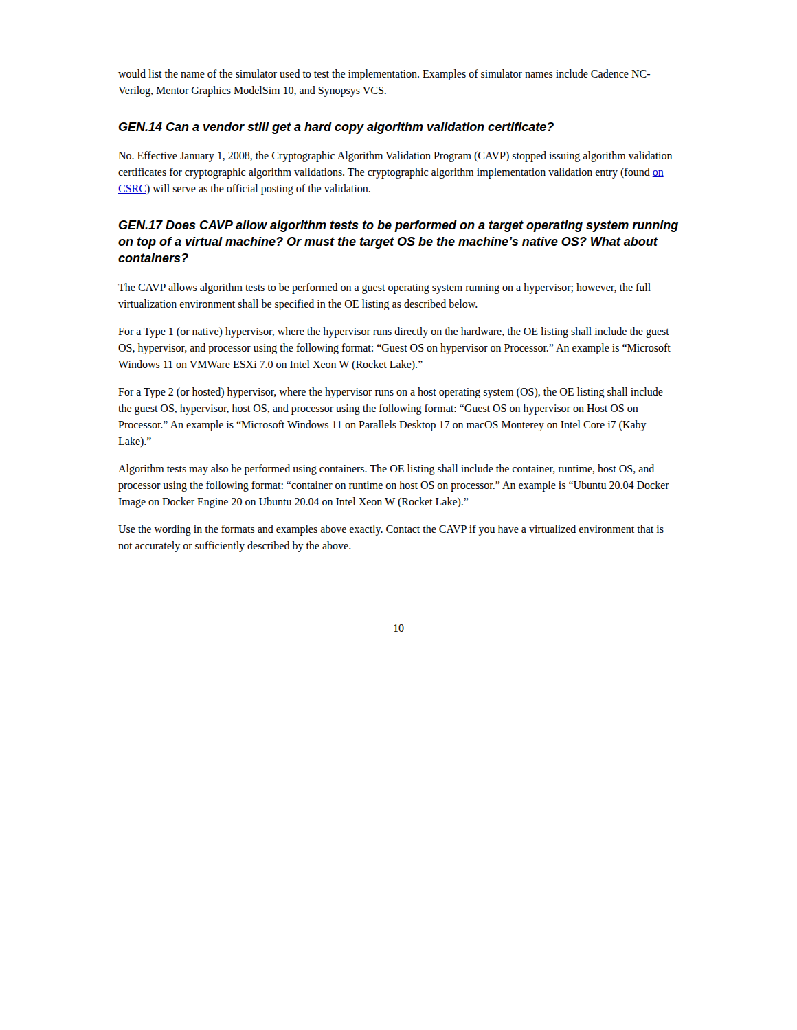would list the name of the simulator used to test the implementation. Examples of simulator names include Cadence NC- Verilog, Mentor Graphics ModelSim 10, and Synopsys VCS.
GEN.14 Can a vendor still get a hard copy algorithm validation certificate?
No. Effective January 1, 2008, the Cryptographic Algorithm Validation Program (CAVP) stopped issuing algorithm validation certificates for cryptographic algorithm validations. The cryptographic algorithm implementation validation entry (found on CSRC) will serve as the official posting of the validation.
GEN.17 Does CAVP allow algorithm tests to be performed on a target operating system running on top of a virtual machine? Or must the target OS be the machine’s native OS? What about containers?
The CAVP allows algorithm tests to be performed on a guest operating system running on a hypervisor; however, the full virtualization environment shall be specified in the OE listing as described below.
For a Type 1 (or native) hypervisor, where the hypervisor runs directly on the hardware, the OE listing shall include the guest OS, hypervisor, and processor using the following format: “Guest OS on hypervisor on Processor.” An example is “Microsoft Windows 11 on VMWare ESXi 7.0 on Intel Xeon W (Rocket Lake).”
For a Type 2 (or hosted) hypervisor, where the hypervisor runs on a host operating system (OS), the OE listing shall include the guest OS, hypervisor, host OS, and processor using the following format: “Guest OS on hypervisor on Host OS on Processor.” An example is “Microsoft Windows 11 on Parallels Desktop 17 on macOS Monterey on Intel Core i7 (Kaby Lake).”
Algorithm tests may also be performed using containers. The OE listing shall include the container, runtime, host OS, and processor using the following format: “container on runtime on host OS on processor.” An example is “Ubuntu 20.04 Docker Image on Docker Engine 20 on Ubuntu 20.04 on Intel Xeon W (Rocket Lake).”
Use the wording in the formats and examples above exactly. Contact the CAVP if you have a virtualized environment that is not accurately or sufficiently described by the above.
10